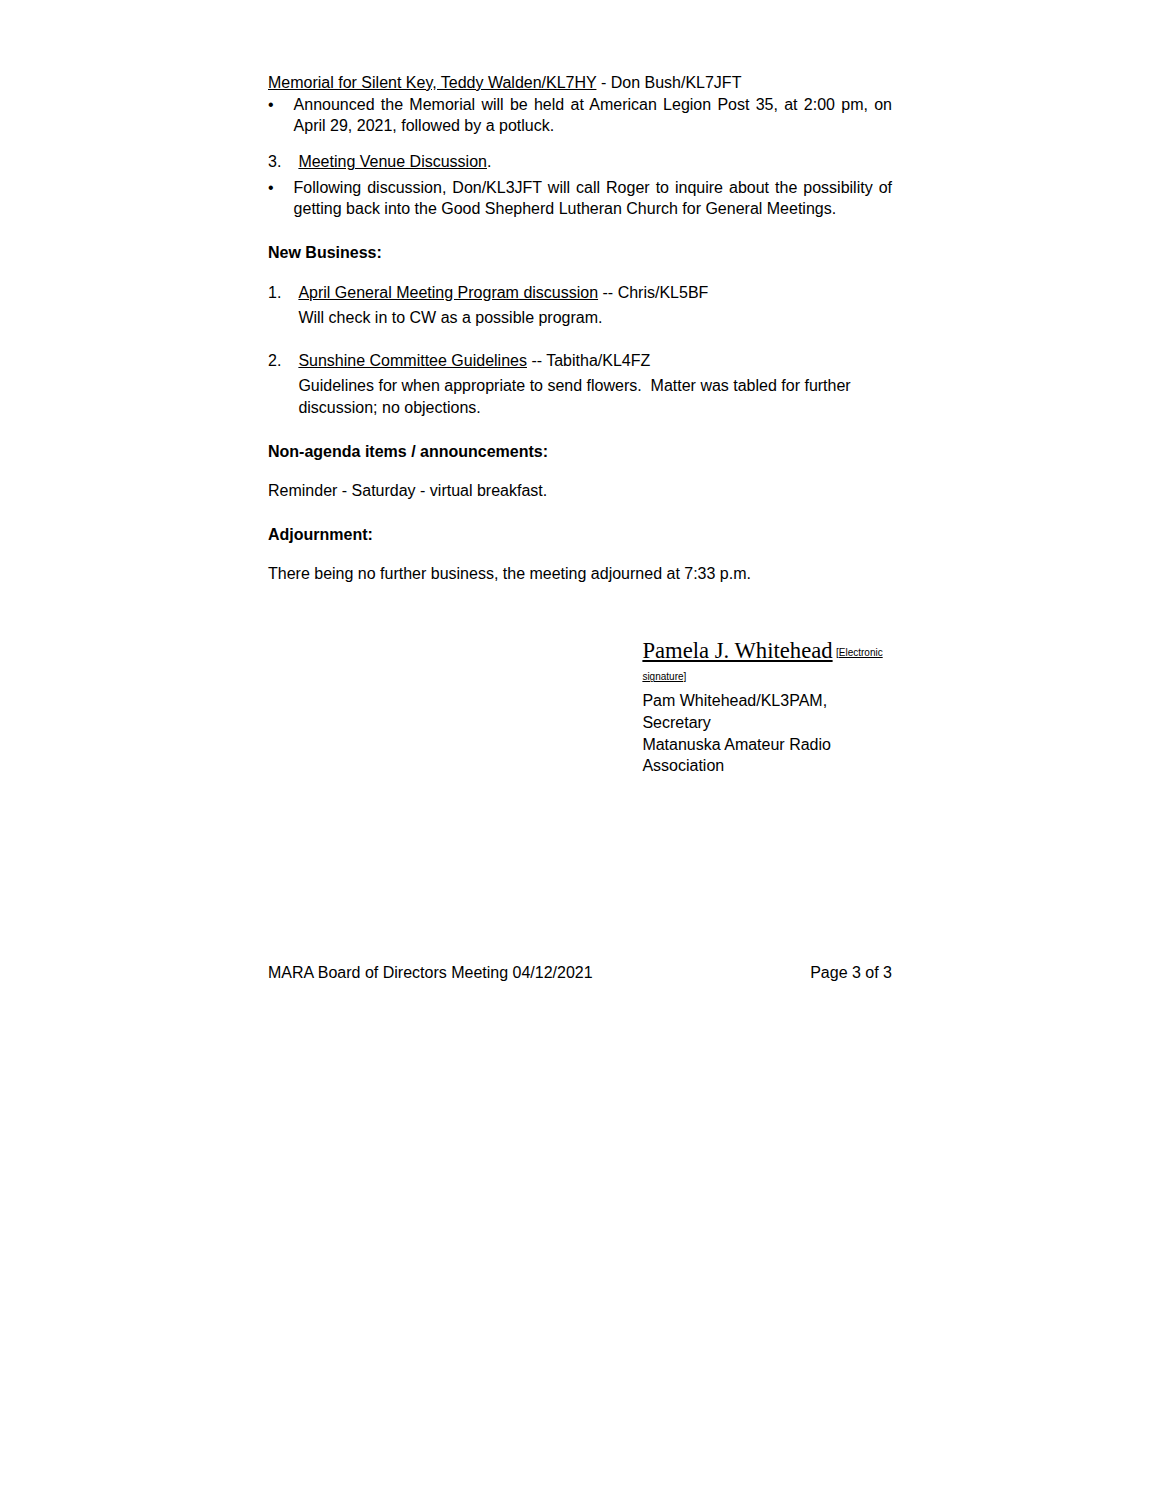Memorial for Silent Key, Teddy Walden/KL7HY - Don Bush/KL7JFT
•
Announced the Memorial will be held at American Legion Post 35, at 2:00 pm, on April 29, 2021, followed by a potluck.
3.
Meeting Venue Discussion.
•
Following discussion, Don/KL3JFT will call Roger to inquire about the possibility of getting back into the Good Shepherd Lutheran Church for General Meetings.
New Business:
1.
April General Meeting Program discussion -- Chris/KL5BF
Will check in to CW as a possible program.
2.
Sunshine Committee Guidelines -- Tabitha/KL4FZ
Guidelines for when appropriate to send flowers. Matter was tabled for further discussion; no objections.
Non-agenda items / announcements:
Reminder - Saturday - virtual breakfast.
Adjournment:
There being no further business, the meeting adjourned at 7:33 p.m.
Pamela J. Whitehead[Electronic signature]
Pam Whitehead/KL3PAM, Secretary
Matanuska Amateur Radio Association
MARA Board of Directors Meeting 04/12/2021
Page 3 of 3